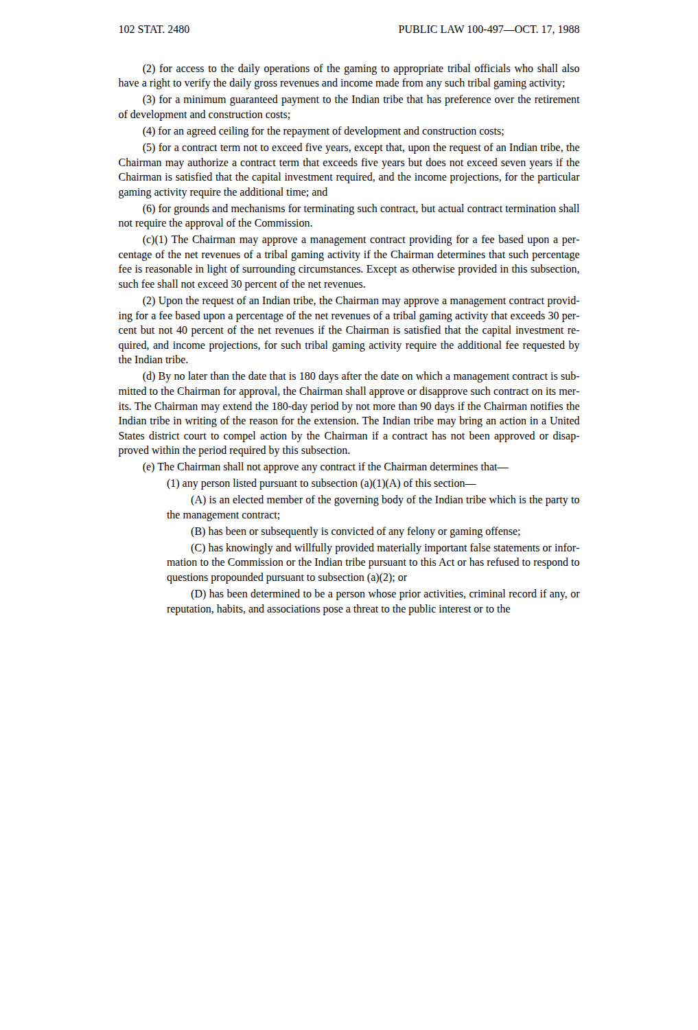102 STAT. 2480 PUBLIC LAW 100-497—OCT. 17, 1988
(2) for access to the daily operations of the gaming to appropriate tribal officials who shall also have a right to verify the daily gross revenues and income made from any such tribal gaming activity;
(3) for a minimum guaranteed payment to the Indian tribe that has preference over the retirement of development and construction costs;
(4) for an agreed ceiling for the repayment of development and construction costs;
(5) for a contract term not to exceed five years, except that, upon the request of an Indian tribe, the Chairman may authorize a contract term that exceeds five years but does not exceed seven years if the Chairman is satisfied that the capital investment required, and the income projections, for the particular gaming activity require the additional time; and
(6) for grounds and mechanisms for terminating such contract, but actual contract termination shall not require the approval of the Commission.
(c)(1) The Chairman may approve a management contract providing for a fee based upon a percentage of the net revenues of a tribal gaming activity if the Chairman determines that such percentage fee is reasonable in light of surrounding circumstances. Except as otherwise provided in this subsection, such fee shall not exceed 30 percent of the net revenues.
(2) Upon the request of an Indian tribe, the Chairman may approve a management contract providing for a fee based upon a percentage of the net revenues of a tribal gaming activity that exceeds 30 percent but not 40 percent of the net revenues if the Chairman is satisfied that the capital investment required, and income projections, for such tribal gaming activity require the additional fee requested by the Indian tribe.
(d) By no later than the date that is 180 days after the date on which a management contract is submitted to the Chairman for approval, the Chairman shall approve or disapprove such contract on its merits. The Chairman may extend the 180-day period by not more than 90 days if the Chairman notifies the Indian tribe in writing of the reason for the extension. The Indian tribe may bring an action in a United States district court to compel action by the Chairman if a contract has not been approved or disapproved within the period required by this subsection.
(e) The Chairman shall not approve any contract if the Chairman determines that—
(1) any person listed pursuant to subsection (a)(1)(A) of this section—
(A) is an elected member of the governing body of the Indian tribe which is the party to the management contract;
(B) has been or subsequently is convicted of any felony or gaming offense;
(C) has knowingly and willfully provided materially important false statements or information to the Commission or the Indian tribe pursuant to this Act or has refused to respond to questions propounded pursuant to subsection (a)(2); or
(D) has been determined to be a person whose prior activities, criminal record if any, or reputation, habits, and associations pose a threat to the public interest or to the